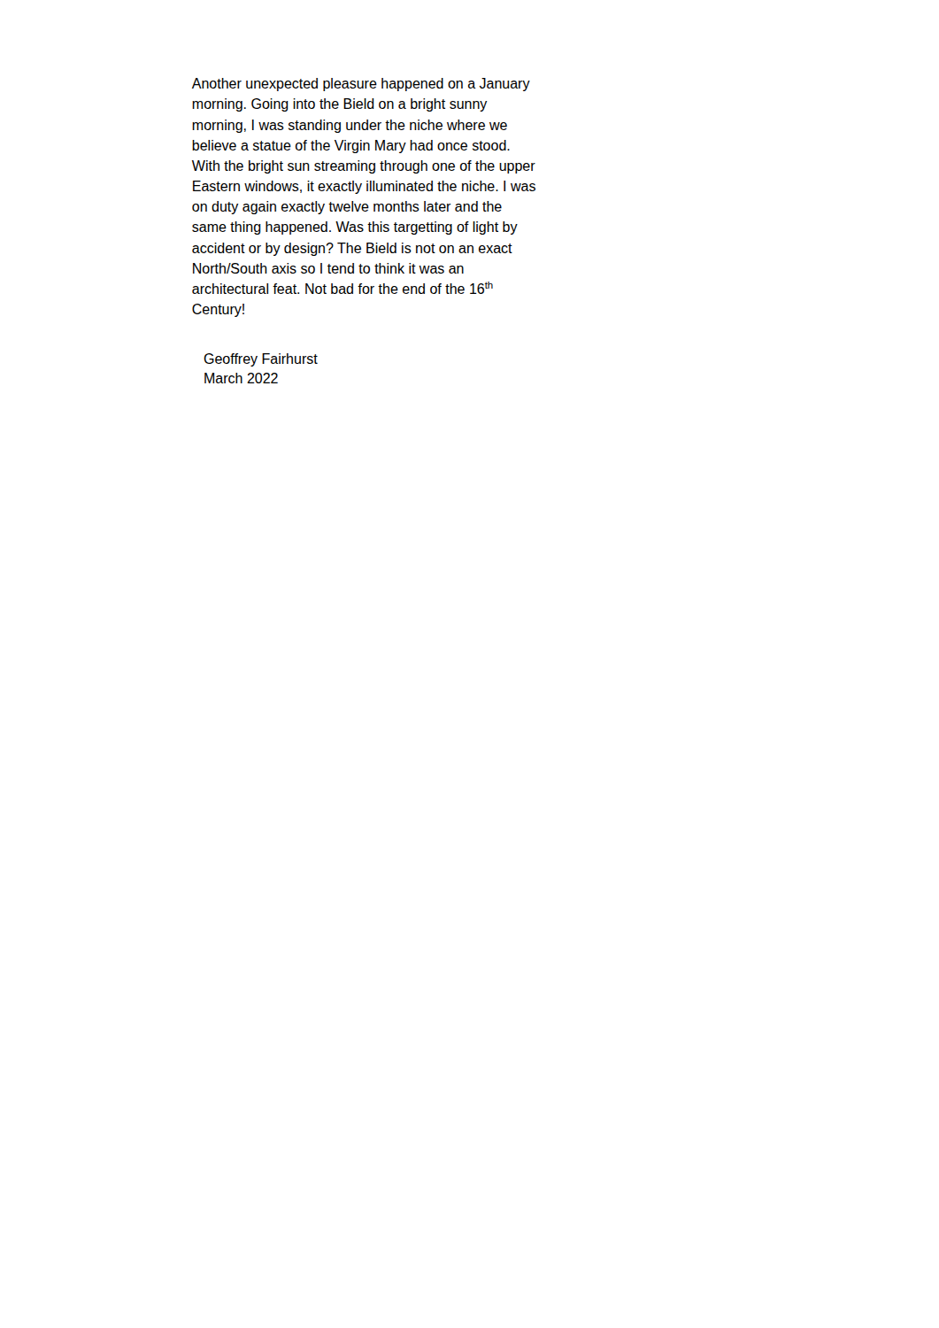Another unexpected pleasure happened on a January morning. Going into the Bield on a bright sunny morning, I was standing under the niche where we believe a statue of the Virgin Mary had once stood. With the bright sun streaming through one of the upper Eastern windows, it exactly illuminated the niche. I was on duty again exactly twelve months later and the same thing happened. Was this targetting of light by accident or by design? The Bield is not on an exact North/South axis so I tend to think it was an architectural feat. Not bad for the end of the 16th Century!
Geoffrey Fairhurst
March 2022